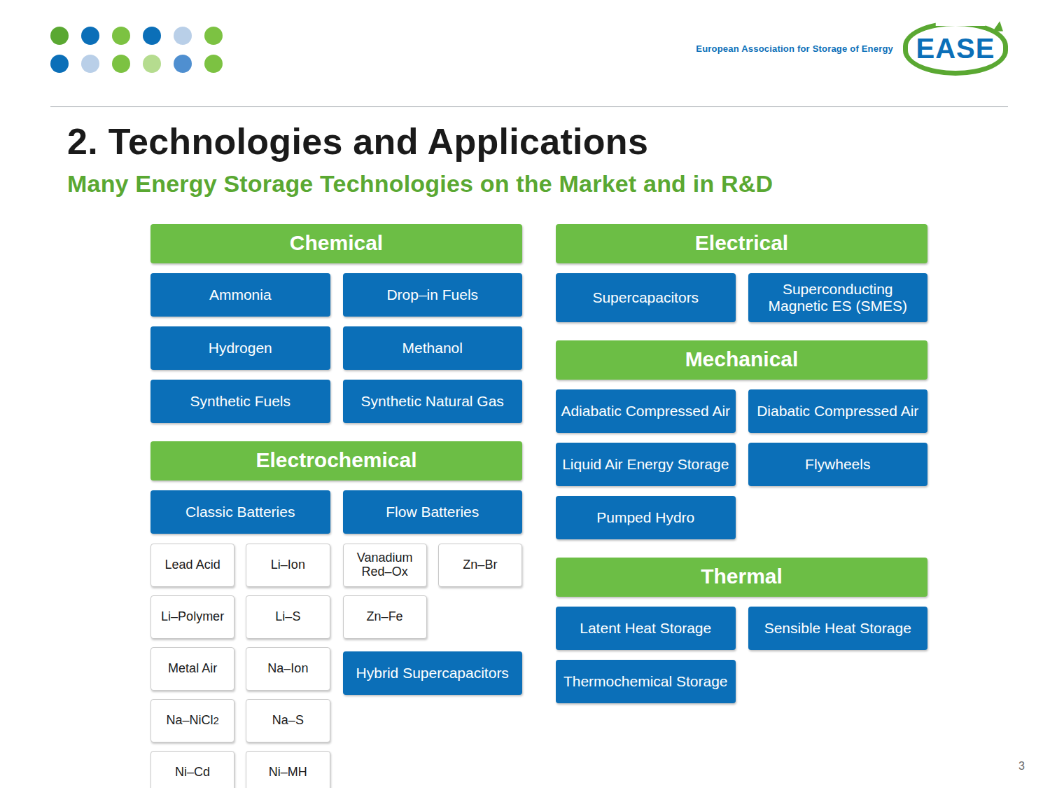European Association for Storage of Energy
EASE
2. Technologies and Applications
Many Energy Storage Technologies on the Market and in R&D
Chemical
Ammonia
Drop–in Fuels
Hydrogen
Methanol
Synthetic Fuels
Synthetic Natural Gas
Electrochemical
Classic Batteries
Flow Batteries
Lead Acid
Li–Ion
Li–Polymer
Li–S
Metal Air
Na–Ion
Na–NiCl2
Na–S
Ni–Cd
Ni–MH
Vanadium Red–Ox
Zn–Br
Zn–Fe
Hybrid Supercapacitors
Electrical
Supercapacitors
Superconducting Magnetic ES (SMES)
Mechanical
Adiabatic Compressed Air
Diabatic Compressed Air
Liquid Air Energy Storage
Flywheels
Pumped Hydro
Thermal
Latent Heat Storage
Sensible Heat Storage
Thermochemical Storage
3